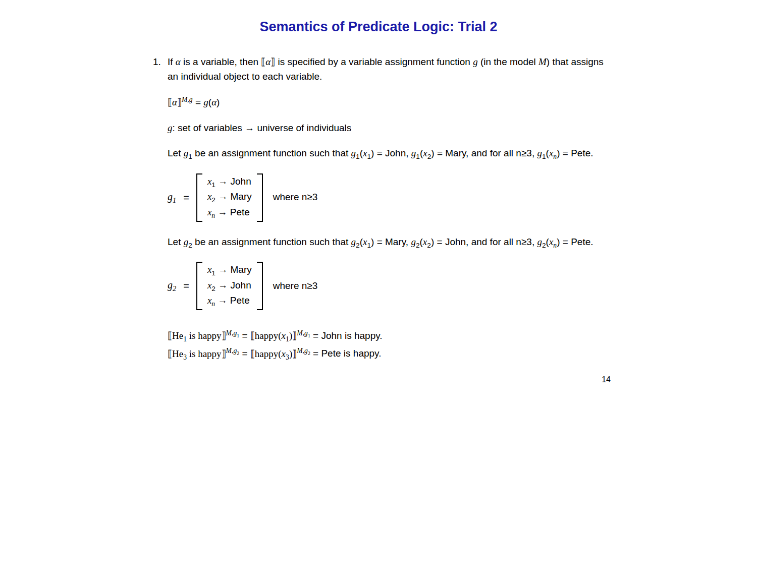Semantics of Predicate Logic: Trial 2
If α is a variable, then ⟦α⟧ is specified by a variable assignment function g (in the model M) that assigns an individual object to each variable.
⟦α⟧M,g = g(α)
g: set of variables → universe of individuals
Let g1 be an assignment function such that g1(x1) = John, g1(x2) = Mary, and for all n≥3, g1(xn) = Pete.
g1 = x1 → John x2 → Mary xn → Pete where n≥3
Let g2 be an assignment function such that g2(x1) = Mary, g2(x2) = John, and for all n≥3, g2(xn) = Pete.
g2 = x1 → Mary x2 → John xn → Pete where n≥3
⟦He1 is happy⟧M,g1 = ⟦happy(x1)⟧M,g1 = John is happy.
⟦He3 is happy⟧M,g2 = ⟦happy(x3)⟧M,g2 = Pete is happy.
14